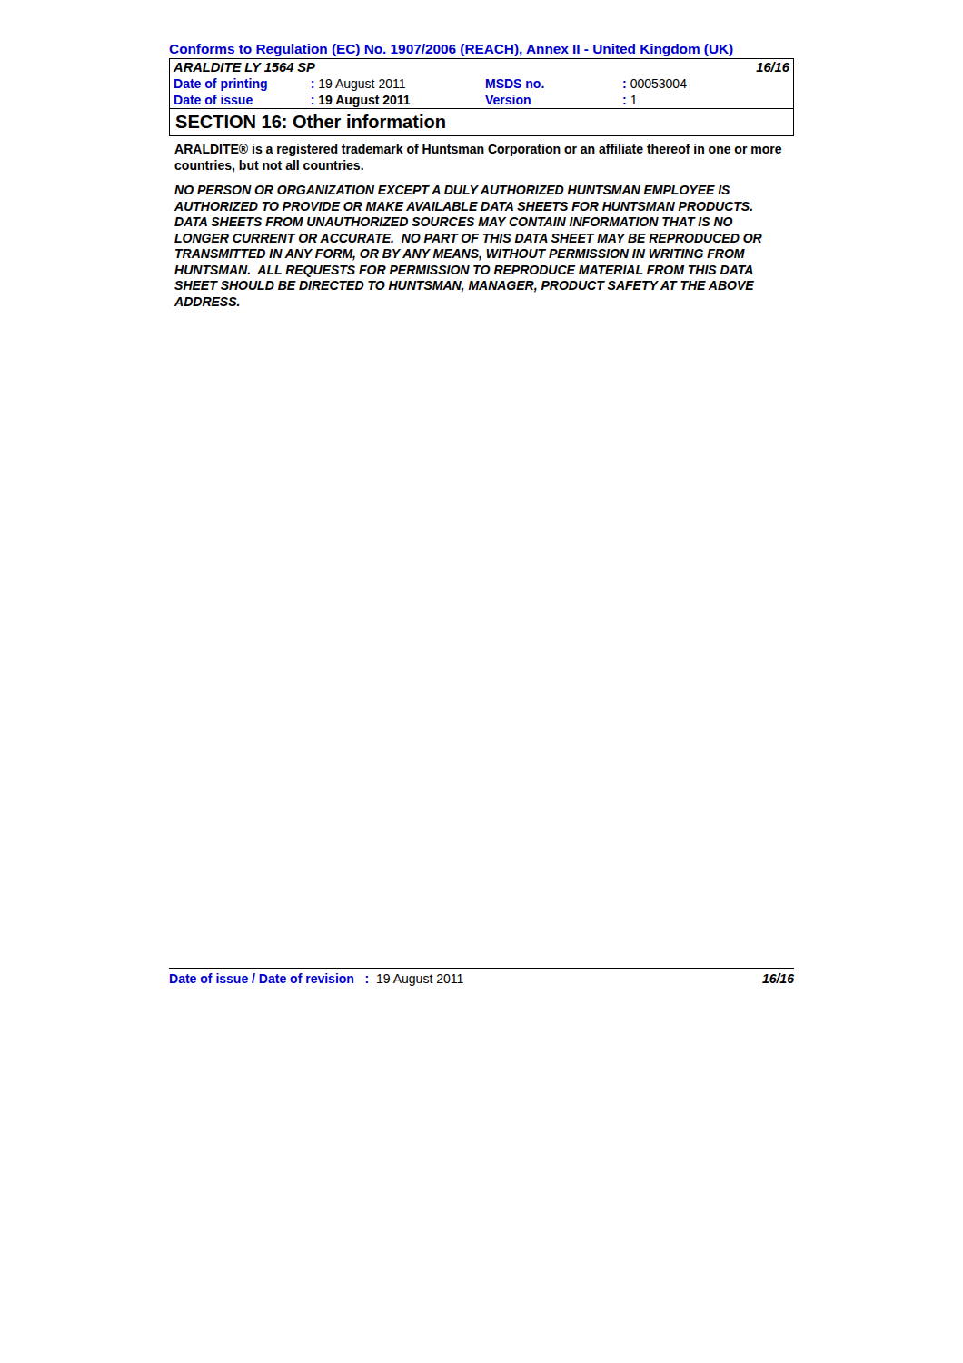Conforms to Regulation (EC) No. 1907/2006 (REACH), Annex II - United Kingdom (UK)
| ARALDITE LY 1564 SP | 16/16 |
| Date of printing | : 19 August 2011 | MSDS no. | : 00053004 |
| Date of issue | : 19 August 2011 | Version | : 1 |
SECTION 16: Other information
ARALDITE® is a registered trademark of Huntsman Corporation or an affiliate thereof in one or more countries, but not all countries.
NO PERSON OR ORGANIZATION EXCEPT A DULY AUTHORIZED HUNTSMAN EMPLOYEE IS AUTHORIZED TO PROVIDE OR MAKE AVAILABLE DATA SHEETS FOR HUNTSMAN PRODUCTS. DATA SHEETS FROM UNAUTHORIZED SOURCES MAY CONTAIN INFORMATION THAT IS NO LONGER CURRENT OR ACCURATE. NO PART OF THIS DATA SHEET MAY BE REPRODUCED OR TRANSMITTED IN ANY FORM, OR BY ANY MEANS, WITHOUT PERMISSION IN WRITING FROM HUNTSMAN. ALL REQUESTS FOR PERMISSION TO REPRODUCE MATERIAL FROM THIS DATA SHEET SHOULD BE DIRECTED TO HUNTSMAN, MANAGER, PRODUCT SAFETY AT THE ABOVE ADDRESS.
Date of issue / Date of revision : 19 August 2011
16/16